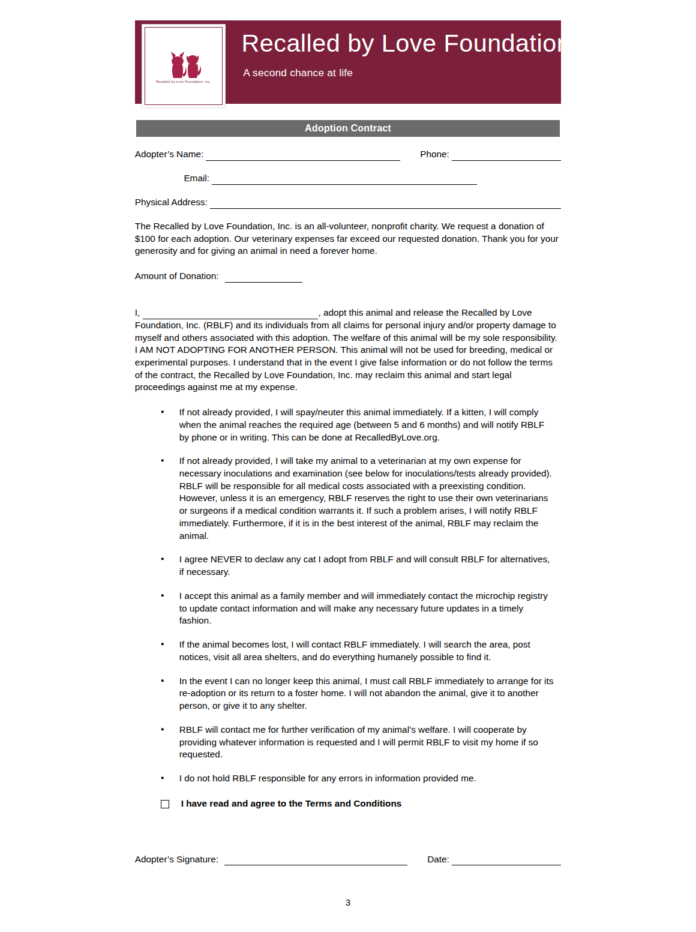Recalled by Love Foundation, Inc.
Recalled by Love Foundation, Inc.
A second chance at life
Adoption Contract
Adopter’s Name: Phone:
Email:
Physical Address:
The Recalled by Love Foundation, Inc. is an all-volunteer, nonprofit charity. We request a donation of $100 for each adoption. Our veterinary expenses far exceed our requested donation. Thank you for your generosity and for giving an animal in need a forever home.
Amount of Donation:
I, , adopt this animal and release the Recalled by Love Foundation, Inc. (RBLF) and its individuals from all claims for personal injury and/or property damage to myself and others associated with this adoption. The welfare of this animal will be my sole responsibility. I AM NOT ADOPTING FOR ANOTHER PERSON. This animal will not be used for breeding, medical or experimental purposes. I understand that in the event I give false information or do not follow the terms of the contract, the Recalled by Love Foundation, Inc. may reclaim this animal and start legal proceedings against me at my expense.
If not already provided, I will spay/neuter this animal immediately. If a kitten, I will comply when the animal reaches the required age (between 5 and 6 months) and will notify RBLF by phone or in writing. This can be done at RecalledByLove.org.
If not already provided, I will take my animal to a veterinarian at my own expense for necessary inoculations and examination (see below for inoculations/tests already provided). RBLF will be responsible for all medical costs associated with a preexisting condition. However, unless it is an emergency, RBLF reserves the right to use their own veterinarians or surgeons if a medical condition warrants it. If such a problem arises, I will notify RBLF immediately. Furthermore, if it is in the best interest of the animal, RBLF may reclaim the animal.
I agree NEVER to declaw any cat I adopt from RBLF and will consult RBLF for alternatives, if necessary.
I accept this animal as a family member and will immediately contact the microchip registry to update contact information and will make any necessary future updates in a timely fashion.
If the animal becomes lost, I will contact RBLF immediately. I will search the area, post notices, visit all area shelters, and do everything humanely possible to find it.
In the event I can no longer keep this animal, I must call RBLF immediately to arrange for its re-adoption or its return to a foster home. I will not abandon the animal, give it to another person, or give it to any shelter.
RBLF will contact me for further verification of my animal’s welfare. I will cooperate by providing whatever information is requested and I will permit RBLF to visit my home if so requested.
I do not hold RBLF responsible for any errors in information provided me.
I have read and agree to the Terms and Conditions
Adopter’s Signature: Date:
3